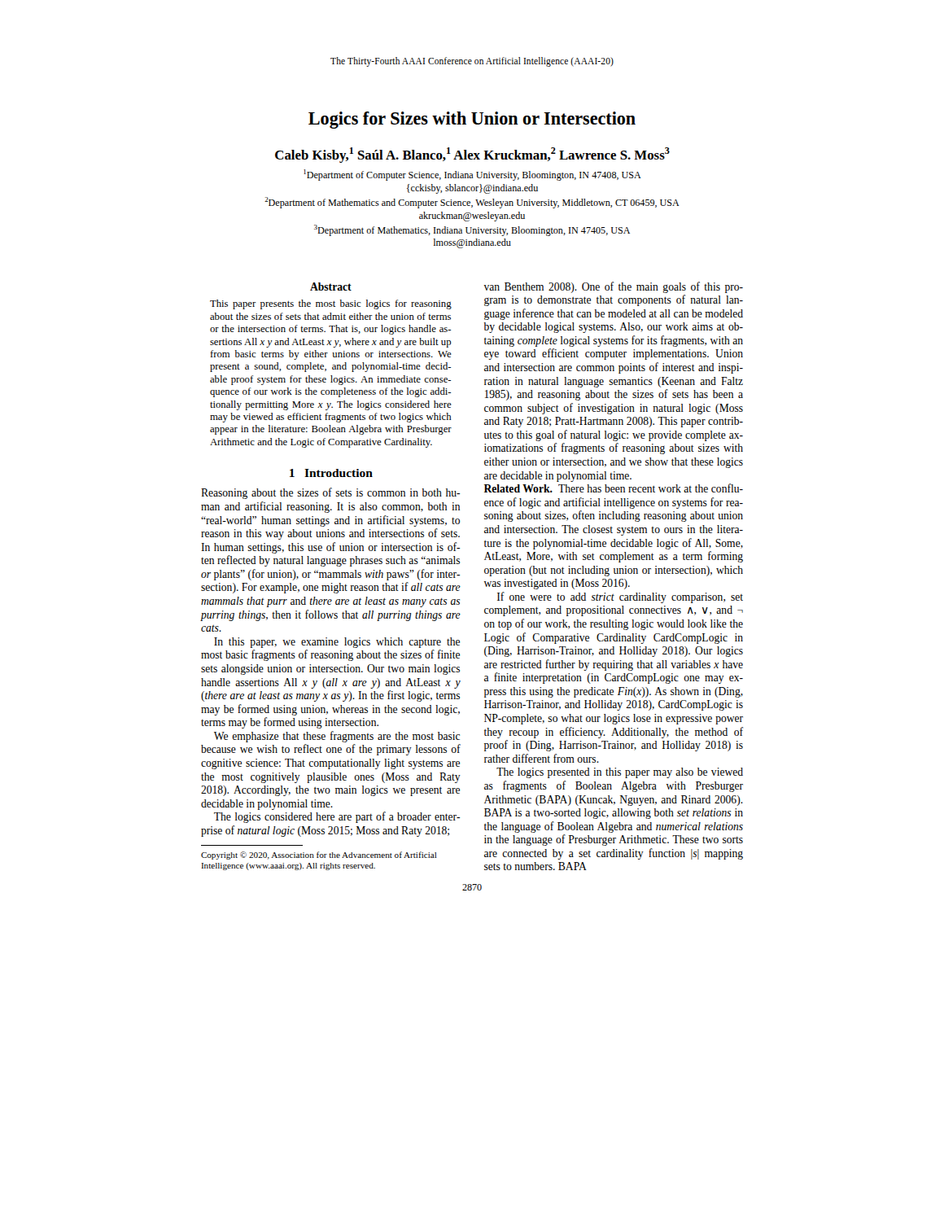The Thirty-Fourth AAAI Conference on Artificial Intelligence (AAAI-20)
Logics for Sizes with Union or Intersection
Caleb Kisby,1 Saúl A. Blanco,1 Alex Kruckman,2 Lawrence S. Moss3
1Department of Computer Science, Indiana University, Bloomington, IN 47408, USA
{cckisby, sblancor}@indiana.edu
2Department of Mathematics and Computer Science, Wesleyan University, Middletown, CT 06459, USA
akruckman@wesleyan.edu
3Department of Mathematics, Indiana University, Bloomington, IN 47405, USA
lmoss@indiana.edu
Abstract
This paper presents the most basic logics for reasoning about the sizes of sets that admit either the union of terms or the intersection of terms. That is, our logics handle assertions All x y and AtLeast x y, where x and y are built up from basic terms by either unions or intersections. We present a sound, complete, and polynomial-time decidable proof system for these logics. An immediate consequence of our work is the completeness of the logic additionally permitting More x y. The logics considered here may be viewed as efficient fragments of two logics which appear in the literature: Boolean Algebra with Presburger Arithmetic and the Logic of Comparative Cardinality.
1 Introduction
Reasoning about the sizes of sets is common in both human and artificial reasoning. It is also common, both in “real-world” human settings and in artificial systems, to reason in this way about unions and intersections of sets. In human settings, this use of union or intersection is often reflected by natural language phrases such as “animals or plants” (for union), or “mammals with paws” (for intersection). For example, one might reason that if all cats are mammals that purr and there are at least as many cats as purring things, then it follows that all purring things are cats.
In this paper, we examine logics which capture the most basic fragments of reasoning about the sizes of finite sets alongside union or intersection. Our two main logics handle assertions All x y (all x are y) and AtLeast x y (there are at least as many x as y). In the first logic, terms may be formed using union, whereas in the second logic, terms may be formed using intersection.
We emphasize that these fragments are the most basic because we wish to reflect one of the primary lessons of cognitive science: That computationally light systems are the most cognitively plausible ones (Moss and Raty 2018). Accordingly, the two main logics we present are decidable in polynomial time.
The logics considered here are part of a broader enterprise of natural logic (Moss 2015; Moss and Raty 2018;
Copyright © 2020, Association for the Advancement of Artificial Intelligence (www.aaai.org). All rights reserved.
van Benthem 2008). One of the main goals of this program is to demonstrate that components of natural language inference that can be modeled at all can be modeled by decidable logical systems. Also, our work aims at obtaining complete logical systems for its fragments, with an eye toward efficient computer implementations. Union and intersection are common points of interest and inspiration in natural language semantics (Keenan and Faltz 1985), and reasoning about the sizes of sets has been a common subject of investigation in natural logic (Moss and Raty 2018; Pratt-Hartmann 2008). This paper contributes to this goal of natural logic: we provide complete axiomatizations of fragments of reasoning about sizes with either union or intersection, and we show that these logics are decidable in polynomial time.
Related Work. There has been recent work at the confluence of logic and artificial intelligence on systems for reasoning about sizes, often including reasoning about union and intersection. The closest system to ours in the literature is the polynomial-time decidable logic of All, Some, AtLeast, More, with set complement as a term forming operation (but not including union or intersection), which was investigated in (Moss 2016).
If one were to add strict cardinality comparison, set complement, and propositional connectives ∧, ∨, and ¬ on top of our work, the resulting logic would look like the Logic of Comparative Cardinality CardCompLogic in (Ding, Harrison-Trainor, and Holliday 2018). Our logics are restricted further by requiring that all variables x have a finite interpretation (in CardCompLogic one may express this using the predicate Fin(x)). As shown in (Ding, Harrison-Trainor, and Holliday 2018), CardCompLogic is NP-complete, so what our logics lose in expressive power they recoup in efficiency. Additionally, the method of proof in (Ding, Harrison-Trainor, and Holliday 2018) is rather different from ours.
The logics presented in this paper may also be viewed as fragments of Boolean Algebra with Presburger Arithmetic (BAPA) (Kuncak, Nguyen, and Rinard 2006). BAPA is a two-sorted logic, allowing both set relations in the language of Boolean Algebra and numerical relations in the language of Presburger Arithmetic. These two sorts are connected by a set cardinality function |s| mapping sets to numbers. BAPA
2870